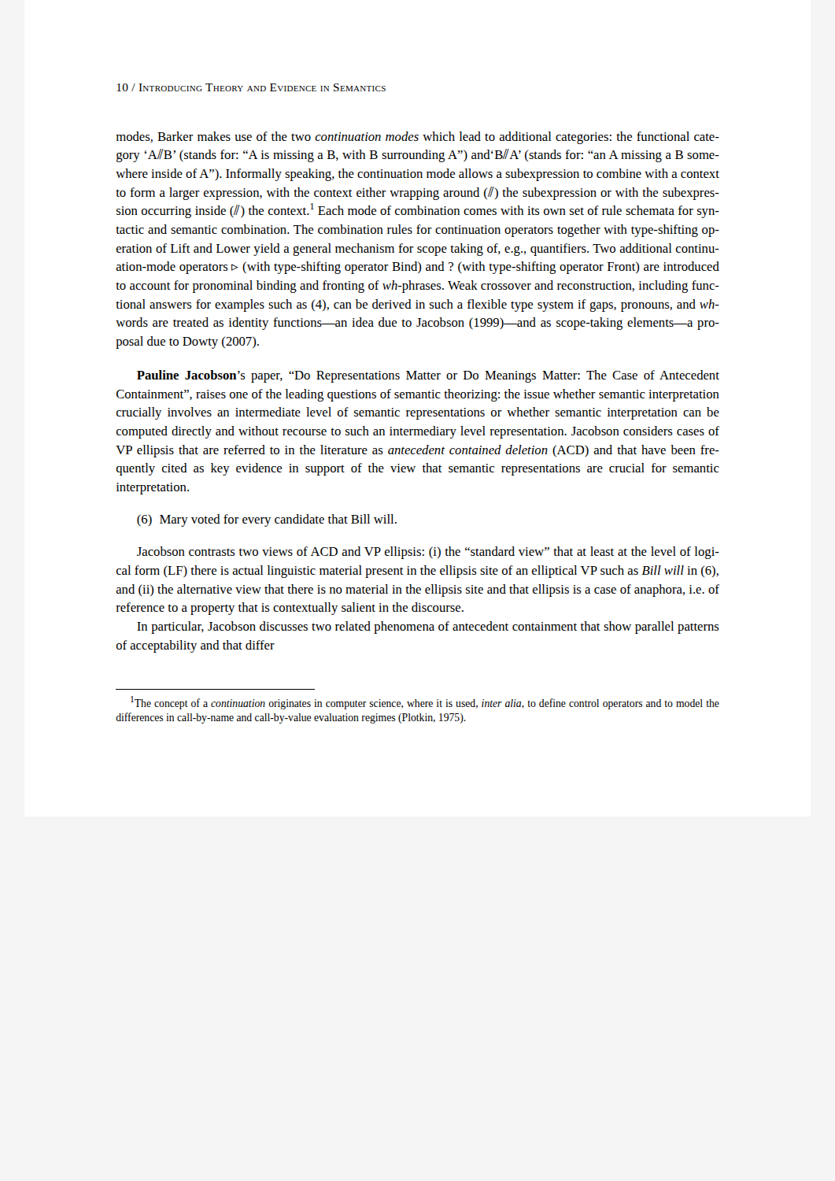10 / Introducing Theory and Evidence in Semantics
modes, Barker makes use of the two continuation modes which lead to additional categories: the functional category ‘A⫽B’ (stands for: “A is missing a B, with B surrounding A”) and‘B⫽A’ (stands for: “an A missing a B somewhere inside of A”). Informally speaking, the continuation mode allows a subexpression to combine with a context to form a larger expression, with the context either wrapping around (⫽) the subexpression or with the subexpression occurring inside (⫽) the context.1 Each mode of combination comes with its own set of rule schemata for syntactic and semantic combination. The combination rules for continuation operators together with type-shifting operation of Lift and Lower yield a general mechanism for scope taking of, e.g., quantifiers. Two additional continuation-mode operators ▹ (with type-shifting operator Bind) and ? (with type-shifting operator Front) are introduced to account for pronominal binding and fronting of wh-phrases. Weak crossover and reconstruction, including functional answers for examples such as (4), can be derived in such a flexible type system if gaps, pronouns, and wh-words are treated as identity functions—an idea due to Jacobson (1999)—and as scope-taking elements—a proposal due to Dowty (2007).
Pauline Jacobson’s paper, “Do Representations Matter or Do Meanings Matter: The Case of Antecedent Containment”, raises one of the leading questions of semantic theorizing: the issue whether semantic interpretation crucially involves an intermediate level of semantic representations or whether semantic interpretation can be computed directly and without recourse to such an intermediary level representation. Jacobson considers cases of VP ellipsis that are referred to in the literature as antecedent contained deletion (ACD) and that have been frequently cited as key evidence in support of the view that semantic representations are crucial for semantic interpretation.
(6) Mary voted for every candidate that Bill will.
Jacobson contrasts two views of ACD and VP ellipsis: (i) the “standard view” that at least at the level of logical form (LF) there is actual linguistic material present in the ellipsis site of an elliptical VP such as Bill will in (6), and (ii) the alternative view that there is no material in the ellipsis site and that ellipsis is a case of anaphora, i.e. of reference to a property that is contextually salient in the discourse.
In particular, Jacobson discusses two related phenomena of antecedent containment that show parallel patterns of acceptability and that differ
1The concept of a continuation originates in computer science, where it is used, inter alia, to define control operators and to model the differences in call-by-name and call-by-value evaluation regimes (Plotkin, 1975).